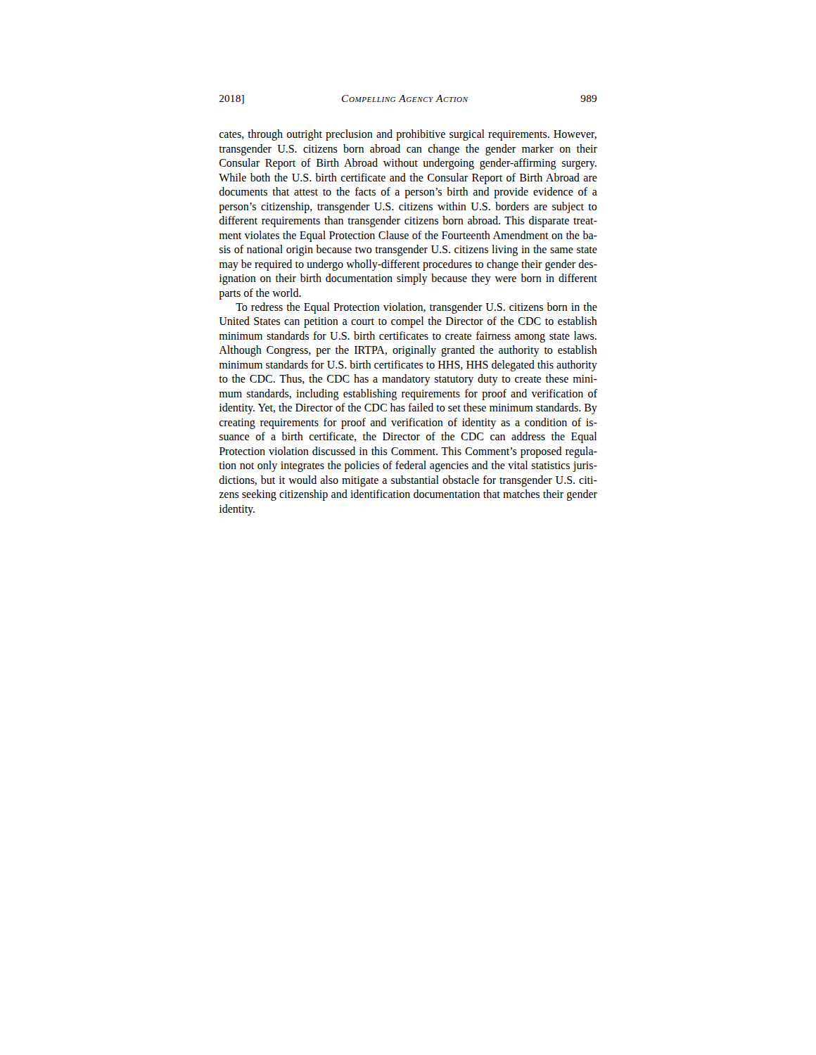2018] Compelling Agency Action 989
cates, through outright preclusion and prohibitive surgical requirements. However, transgender U.S. citizens born abroad can change the gender marker on their Consular Report of Birth Abroad without undergoing gender-affirming surgery. While both the U.S. birth certificate and the Consular Report of Birth Abroad are documents that attest to the facts of a person’s birth and provide evidence of a person’s citizenship, transgender U.S. citizens within U.S. borders are subject to different requirements than transgender citizens born abroad. This disparate treatment violates the Equal Protection Clause of the Fourteenth Amendment on the basis of national origin because two transgender U.S. citizens living in the same state may be required to undergo wholly-different procedures to change their gender designation on their birth documentation simply because they were born in different parts of the world.
To redress the Equal Protection violation, transgender U.S. citizens born in the United States can petition a court to compel the Director of the CDC to establish minimum standards for U.S. birth certificates to create fairness among state laws. Although Congress, per the IRTPA, originally granted the authority to establish minimum standards for U.S. birth certificates to HHS, HHS delegated this authority to the CDC. Thus, the CDC has a mandatory statutory duty to create these minimum standards, including establishing requirements for proof and verification of identity. Yet, the Director of the CDC has failed to set these minimum standards. By creating requirements for proof and verification of identity as a condition of issuance of a birth certificate, the Director of the CDC can address the Equal Protection violation discussed in this Comment. This Comment’s proposed regulation not only integrates the policies of federal agencies and the vital statistics jurisdictions, but it would also mitigate a substantial obstacle for transgender U.S. citizens seeking citizenship and identification documentation that matches their gender identity.